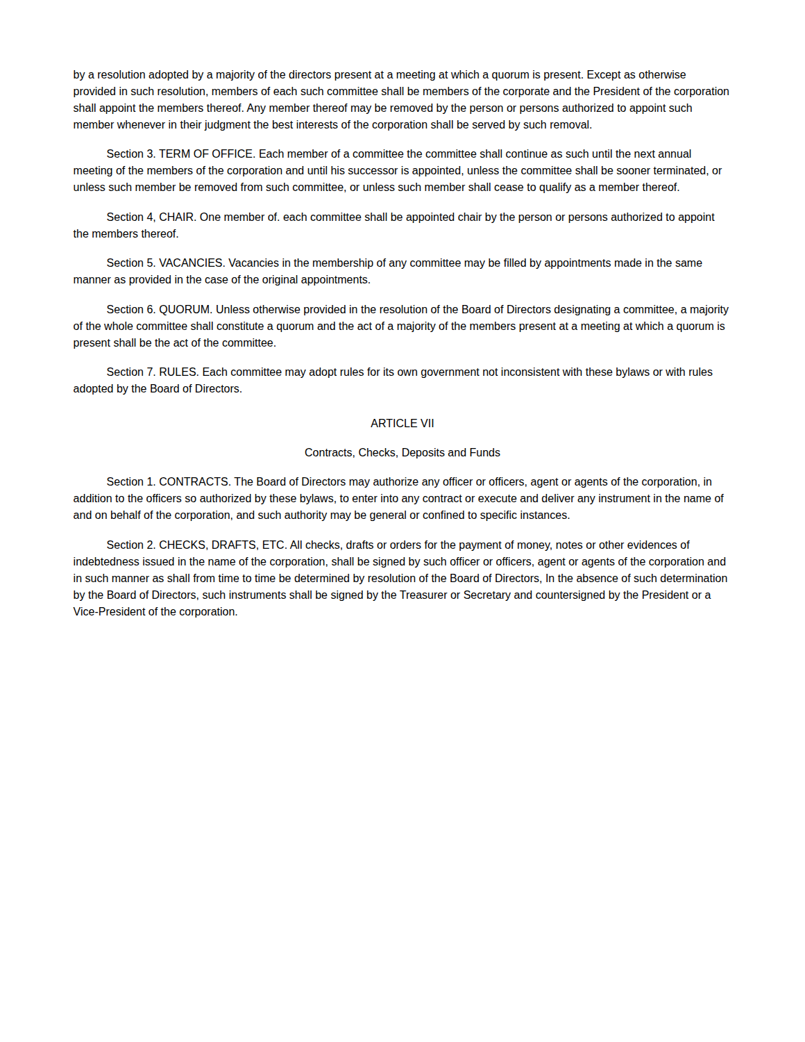by a resolution adopted by a majority of the directors present at a meeting at which a quorum is present. Except as otherwise provided in such resolution, members of each such committee shall be members of the corporate and the President of the corporation shall appoint the members thereof. Any member thereof may be removed by the person or persons authorized to appoint such member whenever in their judgment the best interests of the corporation shall be served by such removal.
Section 3. TERM OF OFFICE. Each member of a committee the committee shall continue as such until the next annual meeting of the members of the corporation and until his successor is appointed, unless the committee shall be sooner terminated, or unless such member be removed from such committee, or unless such member shall cease to qualify as a member thereof.
Section 4, CHAIR. One member of. each committee shall be appointed chair by the person or persons authorized to appoint the members thereof.
Section 5. VACANCIES. Vacancies in the membership of any committee may be filled by appointments made in the same manner as provided in the case of the original appointments.
Section 6. QUORUM. Unless otherwise provided in the resolution of the Board of Directors designating a committee, a majority of the whole committee shall constitute a quorum and the act of a majority of the members present at a meeting at which a quorum is present shall be the act of the committee.
Section 7. RULES. Each committee may adopt rules for its own government not inconsistent with these bylaws or with rules adopted by the Board of Directors.
ARTICLE VII
Contracts, Checks, Deposits and Funds
Section 1. CONTRACTS. The Board of Directors may authorize any officer or officers, agent or agents of the corporation, in addition to the officers so authorized by these bylaws, to enter into any contract or execute and deliver any instrument in the name of and on behalf of the corporation, and such authority may be general or confined to specific instances.
Section 2. CHECKS, DRAFTS, ETC. All checks, drafts or orders for the payment of money, notes or other evidences of indebtedness issued in the name of the corporation, shall be signed by such officer or officers, agent or agents of the corporation and in such manner as shall from time to time be determined by resolution of the Board of Directors, In the absence of such determination by the Board of Directors, such instruments shall be signed by the Treasurer or Secretary and countersigned by the President or a Vice-President of the corporation.